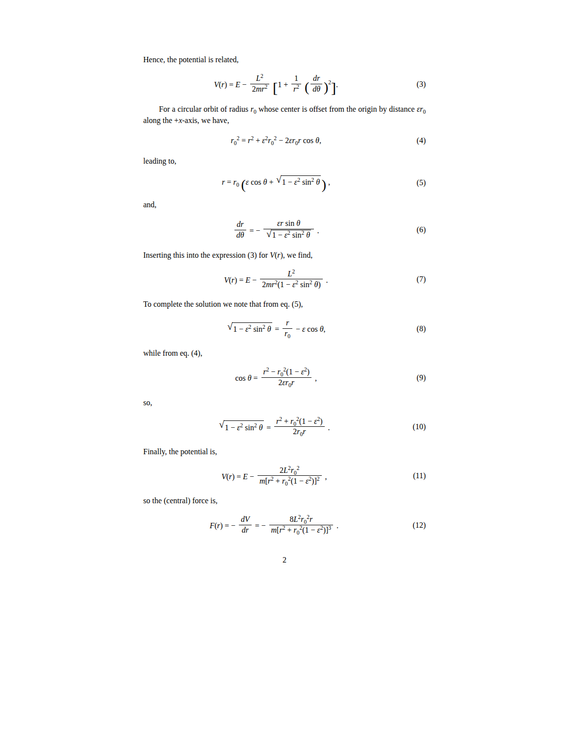Hence, the potential is related,
V(r) = E − L22mr2 [1 + 1 r2 (dr dθ)2].
(3)
For a circular orbit of radius r0 whose center is offset from the origin by distance εr0 along the +x-axis, we have,
r02 = r2 + ε2r02 − 2εr0r cos θ,
(4)
leading to,
r = r0 (ε cos θ + 1 − ε2 sin2 θ) ,
(5)
and,
dr dθ = − εr sin θ 1 − ε2 sin2 θ .
(6)
Inserting this into the expression (3) for V(r), we find,
V(r) = E − L22mr2(1 − ε2 sin2 θ) .
(7)
To complete the solution we note that from eq. (5),
1 − ε2 sin2 θ = rr0 − ε cos θ,
(8)
while from eq. (4),
cos θ = r2 − r02(1 − ε2) 2εr0r ,
(9)
so,
1 − ε2 sin2 θ = r2 + r02(1 − ε2) 2r0r .
(10)
Finally, the potential is,
V(r) = E − 2L2r02 m[r2 + r02(1 − ε2)]2 ,
(11)
so the (central) force is,
F(r) = − dV dr = − 8L2r02r m[r2 + r02(1 − ε2)]3 .
(12)
2